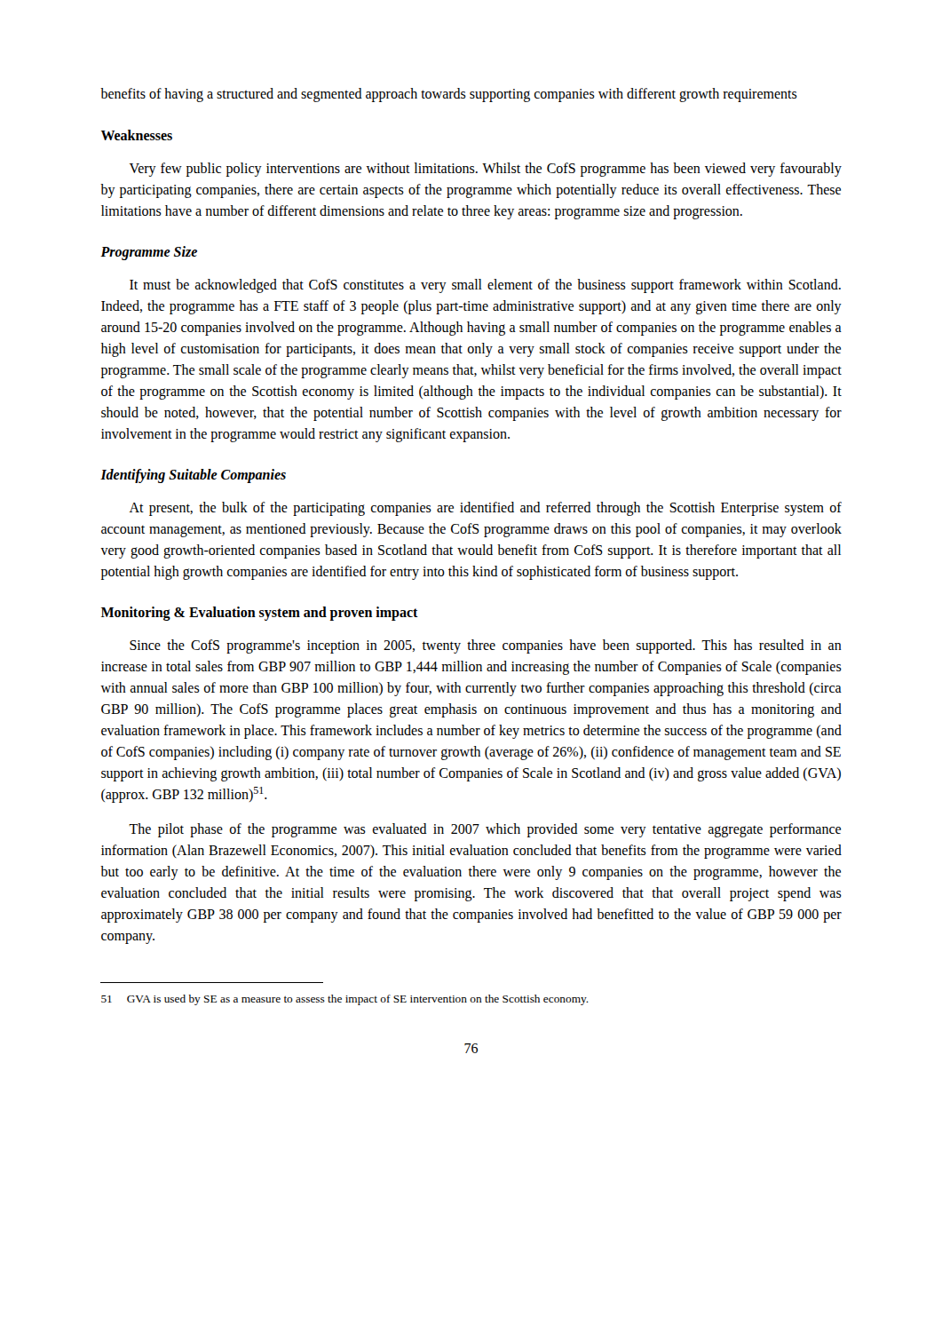benefits of having a structured and segmented approach towards supporting companies with different growth requirements
Weaknesses
Very few public policy interventions are without limitations. Whilst the CofS programme has been viewed very favourably by participating companies, there are certain aspects of the programme which potentially reduce its overall effectiveness. These limitations have a number of different dimensions and relate to three key areas: programme size and progression.
Programme Size
It must be acknowledged that CofS constitutes a very small element of the business support framework within Scotland. Indeed, the programme has a FTE staff of 3 people (plus part-time administrative support) and at any given time there are only around 15-20 companies involved on the programme. Although having a small number of companies on the programme enables a high level of customisation for participants, it does mean that only a very small stock of companies receive support under the programme. The small scale of the programme clearly means that, whilst very beneficial for the firms involved, the overall impact of the programme on the Scottish economy is limited (although the impacts to the individual companies can be substantial). It should be noted, however, that the potential number of Scottish companies with the level of growth ambition necessary for involvement in the programme would restrict any significant expansion.
Identifying Suitable Companies
At present, the bulk of the participating companies are identified and referred through the Scottish Enterprise system of account management, as mentioned previously. Because the CofS programme draws on this pool of companies, it may overlook very good growth-oriented companies based in Scotland that would benefit from CofS support. It is therefore important that all potential high growth companies are identified for entry into this kind of sophisticated form of business support.
Monitoring & Evaluation system and proven impact
Since the CofS programme's inception in 2005, twenty three companies have been supported. This has resulted in an increase in total sales from GBP 907 million to GBP 1,444 million and increasing the number of Companies of Scale (companies with annual sales of more than GBP 100 million) by four, with currently two further companies approaching this threshold (circa GBP 90 million). The CofS programme places great emphasis on continuous improvement and thus has a monitoring and evaluation framework in place. This framework includes a number of key metrics to determine the success of the programme (and of CofS companies) including (i) company rate of turnover growth (average of 26%), (ii) confidence of management team and SE support in achieving growth ambition, (iii) total number of Companies of Scale in Scotland and (iv) and gross value added (GVA) (approx. GBP 132 million)51.
The pilot phase of the programme was evaluated in 2007 which provided some very tentative aggregate performance information (Alan Brazewell Economics, 2007). This initial evaluation concluded that benefits from the programme were varied but too early to be definitive. At the time of the evaluation there were only 9 companies on the programme, however the evaluation concluded that the initial results were promising. The work discovered that that overall project spend was approximately GBP 38 000 per company and found that the companies involved had benefitted to the value of GBP 59 000 per company.
51 GVA is used by SE as a measure to assess the impact of SE intervention on the Scottish economy.
76